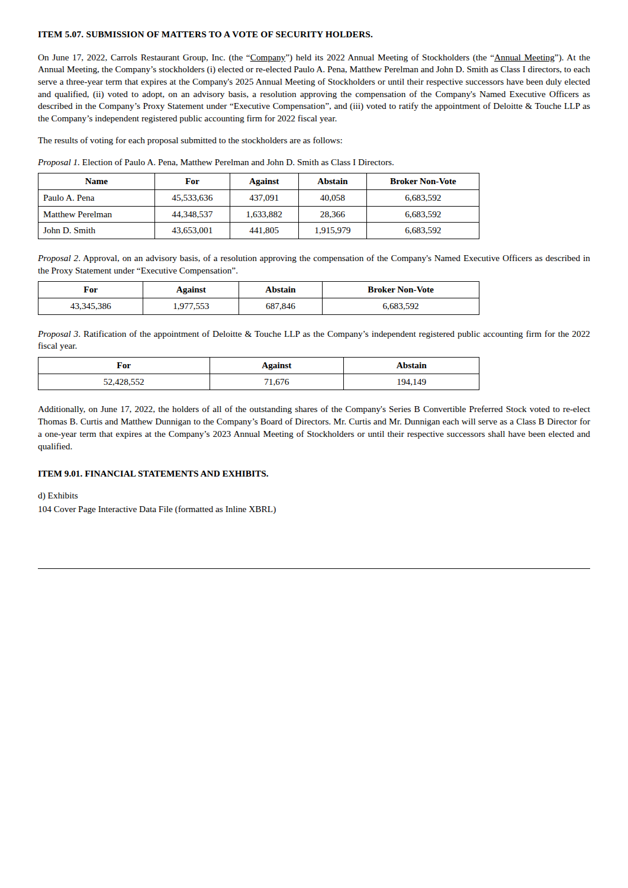ITEM 5.07. SUBMISSION OF MATTERS TO A VOTE OF SECURITY HOLDERS.
On June 17, 2022, Carrols Restaurant Group, Inc. (the “Company”) held its 2022 Annual Meeting of Stockholders (the “Annual Meeting”). At the Annual Meeting, the Company’s stockholders (i) elected or re-elected Paulo A. Pena, Matthew Perelman and John D. Smith as Class I directors, to each serve a three-year term that expires at the Company's 2025 Annual Meeting of Stockholders or until their respective successors have been duly elected and qualified, (ii) voted to adopt, on an advisory basis, a resolution approving the compensation of the Company's Named Executive Officers as described in the Company’s Proxy Statement under “Executive Compensation”, and (iii) voted to ratify the appointment of Deloitte & Touche LLP as the Company’s independent registered public accounting firm for 2022 fiscal year.
The results of voting for each proposal submitted to the stockholders are as follows:
Proposal 1. Election of Paulo A. Pena, Matthew Perelman and John D. Smith as Class I Directors.
| Name | For | Against | Abstain | Broker Non-Vote |
| --- | --- | --- | --- | --- |
| Paulo A. Pena | 45,533,636 | 437,091 | 40,058 | 6,683,592 |
| Matthew Perelman | 44,348,537 | 1,633,882 | 28,366 | 6,683,592 |
| John D. Smith | 43,653,001 | 441,805 | 1,915,979 | 6,683,592 |
Proposal 2. Approval, on an advisory basis, of a resolution approving the compensation of the Company's Named Executive Officers as described in the Proxy Statement under “Executive Compensation”.
| For | Against | Abstain | Broker Non-Vote |
| --- | --- | --- | --- |
| 43,345,386 | 1,977,553 | 687,846 | 6,683,592 |
Proposal 3. Ratification of the appointment of Deloitte & Touche LLP as the Company’s independent registered public accounting firm for the 2022 fiscal year.
| For | Against | Abstain |
| --- | --- | --- |
| 52,428,552 | 71,676 | 194,149 |
Additionally, on June 17, 2022, the holders of all of the outstanding shares of the Company's Series B Convertible Preferred Stock voted to re-elect Thomas B. Curtis and Matthew Dunnigan to the Company’s Board of Directors. Mr. Curtis and Mr. Dunnigan each will serve as a Class B Director for a one-year term that expires at the Company’s 2023 Annual Meeting of Stockholders or until their respective successors shall have been elected and qualified.
ITEM 9.01. FINANCIAL STATEMENTS AND EXHIBITS.
d) Exhibits
104 Cover Page Interactive Data File (formatted as Inline XBRL)